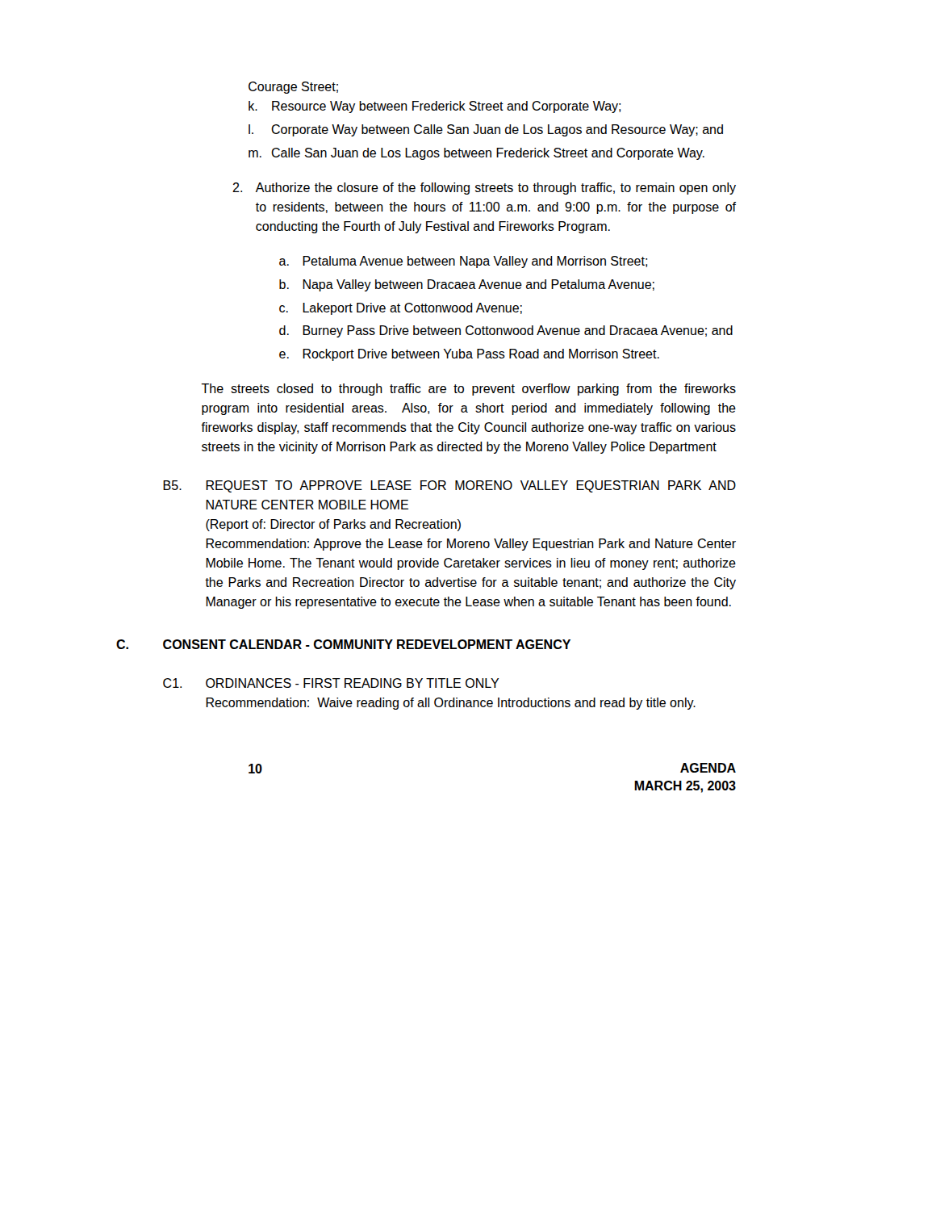Courage Street;
k.
Resource Way between Frederick Street and Corporate Way;
l.
Corporate Way between Calle San Juan de Los Lagos and Resource Way; and
m.
Calle San Juan de Los Lagos between Frederick Street and Corporate Way.
2.
Authorize the closure of the following streets to through traffic, to remain open only to residents, between the hours of 11:00 a.m. and 9:00 p.m. for the purpose of conducting the Fourth of July Festival and Fireworks Program.
a.
Petaluma Avenue between Napa Valley and Morrison Street;
b.
Napa Valley between Dracaea Avenue and Petaluma Avenue;
c.
Lakeport Drive at Cottonwood Avenue;
d.
Burney Pass Drive between Cottonwood Avenue and Dracaea Avenue; and
e.
Rockport Drive between Yuba Pass Road and Morrison Street.
The streets closed to through traffic are to prevent overflow parking from the fireworks program into residential areas. Also, for a short period and immediately following the fireworks display, staff recommends that the City Council authorize one-way traffic on various streets in the vicinity of Morrison Park as directed by the Moreno Valley Police Department
B5.
REQUEST TO APPROVE LEASE FOR MORENO VALLEY EQUESTRIAN PARK AND NATURE CENTER MOBILE HOME
(Report of: Director of Parks and Recreation)
Recommendation: Approve the Lease for Moreno Valley Equestrian Park and Nature Center Mobile Home. The Tenant would provide Caretaker services in lieu of money rent; authorize the Parks and Recreation Director to advertise for a suitable tenant; and authorize the City Manager or his representative to execute the Lease when a suitable Tenant has been found.
C.
CONSENT CALENDAR - COMMUNITY REDEVELOPMENT AGENCY
C1.
ORDINANCES - FIRST READING BY TITLE ONLY
Recommendation: Waive reading of all Ordinance Introductions and read by title only.
10
AGENDA
MARCH 25, 2003